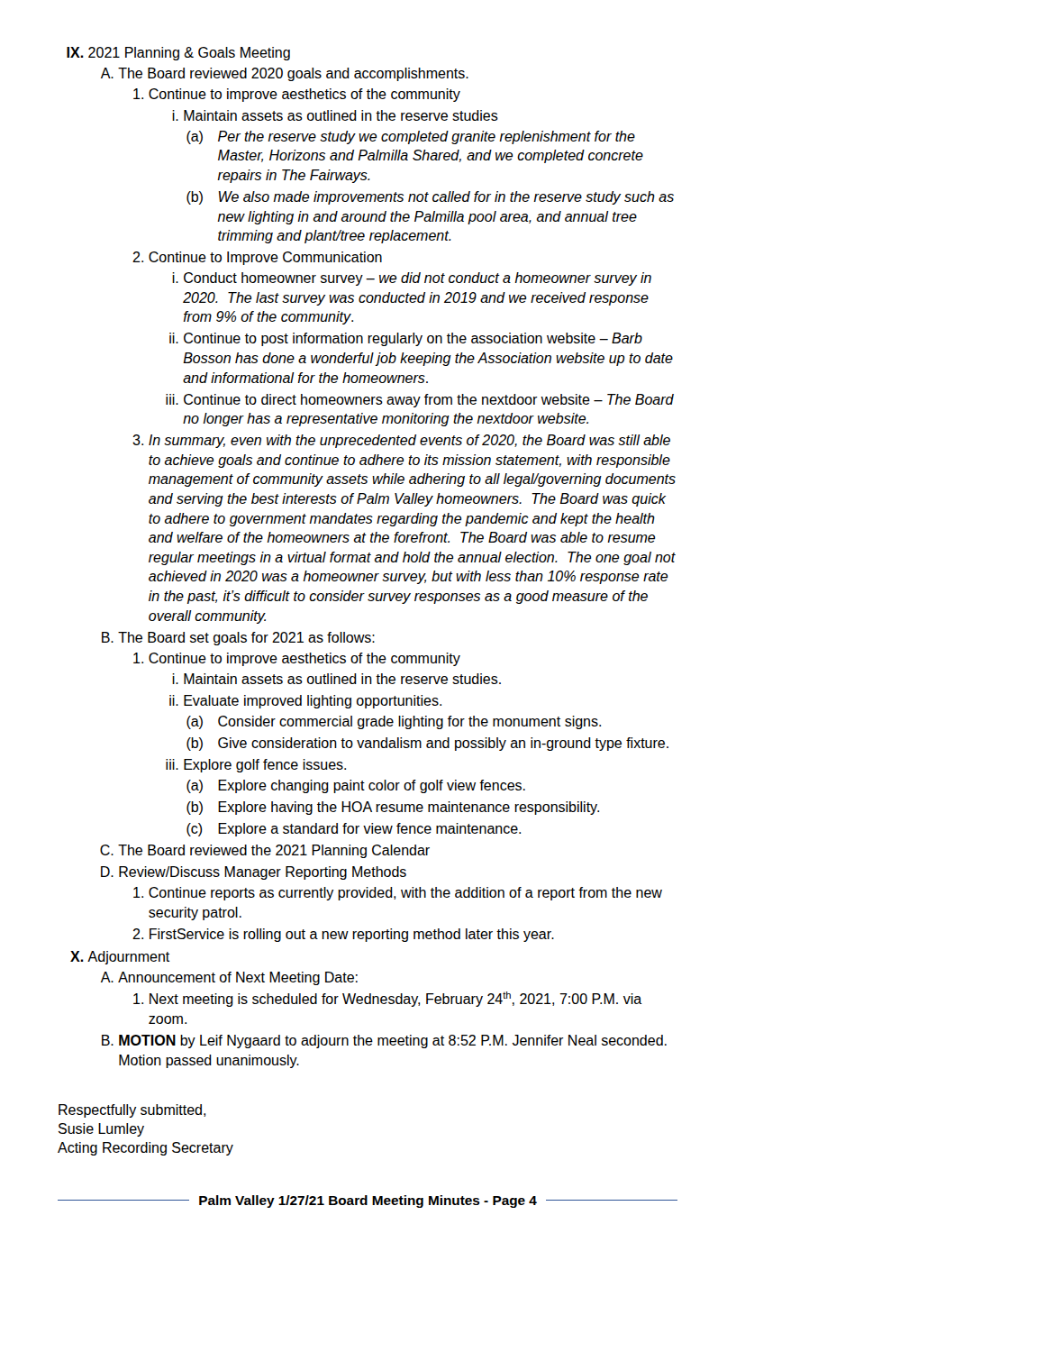2021 Planning & Goals Meeting
The Board reviewed 2020 goals and accomplishments.
Continue to improve aesthetics of the community
Maintain assets as outlined in the reserve studies
Per the reserve study we completed granite replenishment for the Master, Horizons and Palmilla Shared, and we completed concrete repairs in The Fairways.
We also made improvements not called for in the reserve study such as new lighting in and around the Palmilla pool area, and annual tree trimming and plant/tree replacement.
Continue to Improve Communication
Conduct homeowner survey – we did not conduct a homeowner survey in 2020. The last survey was conducted in 2019 and we received response from 9% of the community.
Continue to post information regularly on the association website – Barb Bosson has done a wonderful job keeping the Association website up to date and informational for the homeowners.
Continue to direct homeowners away from the nextdoor website – The Board no longer has a representative monitoring the nextdoor website.
In summary, even with the unprecedented events of 2020, the Board was still able to achieve goals and continue to adhere to its mission statement, with responsible management of community assets while adhering to all legal/governing documents and serving the best interests of Palm Valley homeowners. The Board was quick to adhere to government mandates regarding the pandemic and kept the health and welfare of the homeowners at the forefront. The Board was able to resume regular meetings in a virtual format and hold the annual election. The one goal not achieved in 2020 was a homeowner survey, but with less than 10% response rate in the past, it’s difficult to consider survey responses as a good measure of the overall community.
The Board set goals for 2021 as follows:
Continue to improve aesthetics of the community
Maintain assets as outlined in the reserve studies.
Evaluate improved lighting opportunities.
Consider commercial grade lighting for the monument signs.
Give consideration to vandalism and possibly an in-ground type fixture.
Explore golf fence issues.
Explore changing paint color of golf view fences.
Explore having the HOA resume maintenance responsibility.
Explore a standard for view fence maintenance.
The Board reviewed the 2021 Planning Calendar
Review/Discuss Manager Reporting Methods
Continue reports as currently provided, with the addition of a report from the new security patrol.
FirstService is rolling out a new reporting method later this year.
Adjournment
Announcement of Next Meeting Date:
Next meeting is scheduled for Wednesday, February 24th, 2021, 7:00 P.M. via zoom.
MOTION by Leif Nygaard to adjourn the meeting at 8:52 P.M. Jennifer Neal seconded. Motion passed unanimously.
Respectfully submitted,
Susie Lumley
Acting Recording Secretary
Palm Valley 1/27/21 Board Meeting Minutes - Page 4